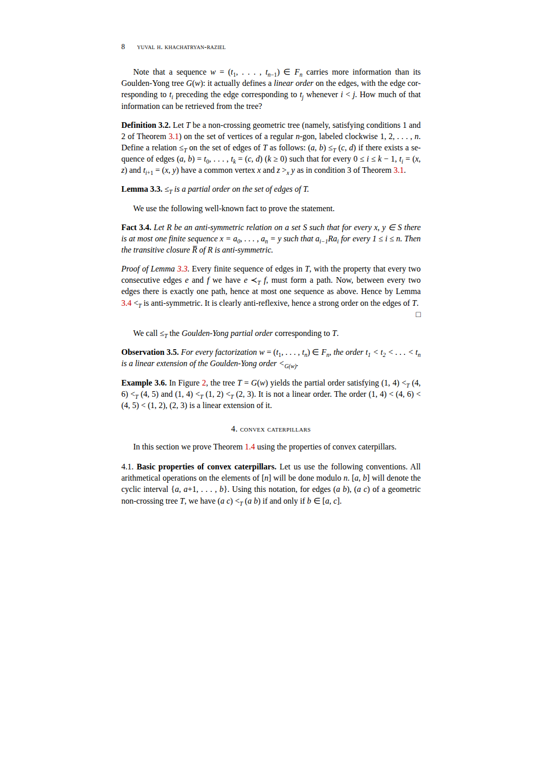8 YUVAL H. KHACHATRYAN-RAZIEL
Note that a sequence w = (t1, . . . , tn−1) ∈ Fn carries more information than its Goulden-Yong tree G(w): it actually defines a linear order on the edges, with the edge corresponding to ti preceding the edge corresponding to tj whenever i < j. How much of that information can be retrieved from the tree?
Definition 3.2. Let T be a non-crossing geometric tree (namely, satisfying conditions 1 and 2 of Theorem 3.1) on the set of vertices of a regular n-gon, labeled clockwise 1, 2, . . . , n. Define a relation ≤T on the set of edges of T as follows: (a, b) ≤T (c, d) if there exists a sequence of edges (a, b) = t0, . . . , tk = (c, d) (k ≥ 0) such that for every 0 ≤ i ≤ k − 1, ti = (x, z) and ti+1 = (x, y) have a common vertex x and z >x y as in condition 3 of Theorem 3.1.
Lemma 3.3. ≤T is a partial order on the set of edges of T.
We use the following well-known fact to prove the statement.
Fact 3.4. Let R be an anti-symmetric relation on a set S such that for every x, y ∈ S there is at most one finite sequence x = a0, . . . , an = y such that ai−1Rai for every 1 ≤ i ≤ n. Then the transitive closure R̅ of R is anti-symmetric.
Proof of Lemma 3.3. Every finite sequence of edges in T, with the property that every two consecutive edges e and f we have e ≺T f, must form a path. Now, between every two edges there is exactly one path, hence at most one sequence as above. Hence by Lemma 3.4 <T is anti-symmetric. It is clearly anti-reflexive, hence a strong order on the edges of T. □
We call ≤T the Goulden-Yong partial order corresponding to T.
Observation 3.5. For every factorization w = (t1, . . . , tn) ∈ Fn, the order t1 < t2 < . . . < tn is a linear extension of the Goulden-Yong order <G(w).
Example 3.6. In Figure 2, the tree T = G(w) yields the partial order satisfying (1, 4) <T (4, 6) <T (4, 5) and (1, 4) <T (1, 2) <T (2, 3). It is not a linear order. The order (1, 4) < (4, 6) < (4, 5) < (1, 2), (2, 3) is a linear extension of it.
4. Convex caterpillars
In this section we prove Theorem 1.4 using the properties of convex caterpillars.
4.1. Basic properties of convex caterpillars. Let us use the following conventions. All arithmetical operations on the elements of [n] will be done modulo n. [a, b] will denote the cyclic interval {a, a+1, . . . , b}. Using this notation, for edges (a b), (a c) of a geometric non-crossing tree T, we have (a c) <T (a b) if and only if b ∈ [a, c].